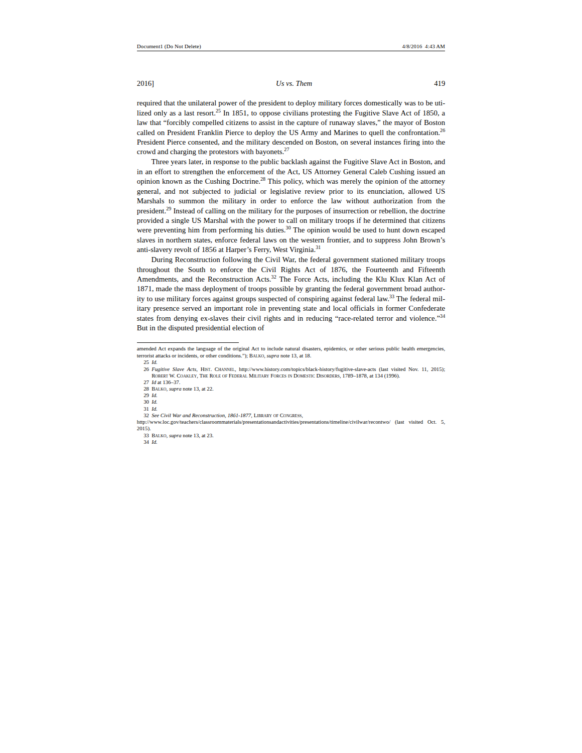Document1 (Do Not Delete) 4/8/2016 4:43 AM
2016] Us vs. Them 419
required that the unilateral power of the president to deploy military forces domestically was to be utilized only as a last resort.25 In 1851, to oppose civilians protesting the Fugitive Slave Act of 1850, a law that “forcibly compelled citizens to assist in the capture of runaway slaves,” the mayor of Boston called on President Franklin Pierce to deploy the US Army and Marines to quell the confrontation.26 President Pierce consented, and the military descended on Boston, on several instances firing into the crowd and charging the protestors with bayonets.27
Three years later, in response to the public backlash against the Fugitive Slave Act in Boston, and in an effort to strengthen the enforcement of the Act, US Attorney General Caleb Cushing issued an opinion known as the Cushing Doctrine.28 This policy, which was merely the opinion of the attorney general, and not subjected to judicial or legislative review prior to its enunciation, allowed US Marshals to summon the military in order to enforce the law without authorization from the president.29 Instead of calling on the military for the purposes of insurrection or rebellion, the doctrine provided a single US Marshal with the power to call on military troops if he determined that citizens were preventing him from performing his duties.30 The opinion would be used to hunt down escaped slaves in northern states, enforce federal laws on the western frontier, and to suppress John Brown’s anti-slavery revolt of 1856 at Harper’s Ferry, West Virginia.31
During Reconstruction following the Civil War, the federal government stationed military troops throughout the South to enforce the Civil Rights Act of 1876, the Fourteenth and Fifteenth Amendments, and the Reconstruction Acts.32 The Force Acts, including the Klu Klux Klan Act of 1871, made the mass deployment of troops possible by granting the federal government broad authority to use military forces against groups suspected of conspiring against federal law.33 The federal military presence served an important role in preventing state and local officials in former Confederate states from denying ex-slaves their civil rights and in reducing “race-related terror and violence.”34 But in the disputed presidential election of
amended Act expands the language of the original Act to include natural disasters, epidemics, or other serious public health emergencies, terrorist attacks or incidents, or other conditions.”); Balko, supra note 13, at 18.
25 Id.
26 Fugitive Slave Acts, Hist. Channel, http://www.history.com/topics/black-history/fugitive-slave-acts (last visited Nov. 11, 2015); Robert W. Coakley, The Role of Federal Military Forces in Domestic Disorders, 1789–1878, at 134 (1996).
27 Id at 136–37.
28 Balko, supra note 13, at 22.
29 Id.
30 Id.
31 Id.
32 See Civil War and Reconstruction, 1861-1877, Library of Congress,
http://www.loc.gov/teachers/classroommaterials/presentationsandactivities/presentations/timeline/civilwar/recontwo/ (last visited Oct. 5, 2015).
33 Balko, supra note 13, at 23.
34 Id.